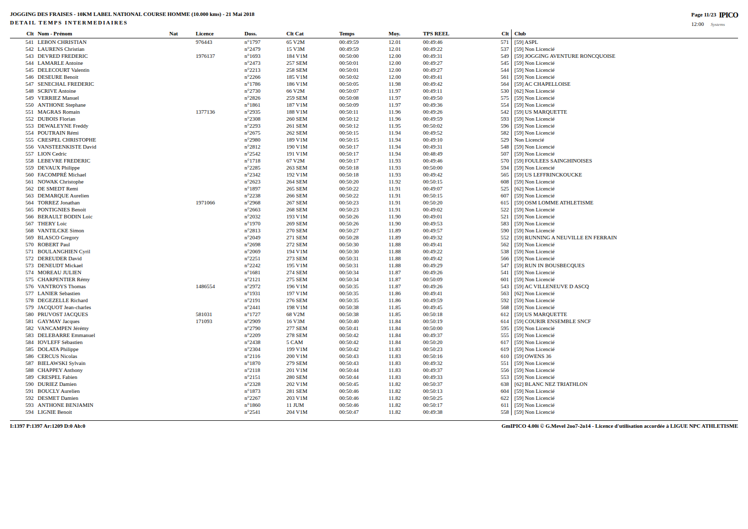JOGGING DES FRAISES - 10KM LABEL NATIONAL COURSE HOMME (10.000 kms) - 21 Mai 2018
DETAIL TEMPS INTERMEDIAIRES
Page 11/23 IPICO
12:00 Systems
| Clt | Nom - Prénom | Nat | Licence | Doss. | Clt Cat | Temps | Moy. | TPS REEL | Clt | Club |
| --- | --- | --- | --- | --- | --- | --- | --- | --- | --- | --- |
| 541 | LEBON CHRISTIAN | | 976443 | n°1797 | 65 V2M | 00:49:59 | 12.01 | 00:49:46 | 571 | [59] ASPL |
| 542 | LAURENS Christian | | | n°2479 | 15 V3M | 00:49:59 | 12.01 | 00:49:22 | 537 | [59] Non Licencié |
| 543 | DEVRED FREDERIC | | 1976137 | n°1693 | 184 V1M | 00:50:00 | 12.00 | 00:49:31 | 549 | [59] JOGGING AVENTURE RONCQUOISE |
| 544 | LAMARLE Antoine | | | n°2473 | 257 SEM | 00:50:01 | 12.00 | 00:49:27 | 545 | [59] Non Licencié |
| 545 | DELECOURT Valentin | | | n°2213 | 258 SEM | 00:50:01 | 12.00 | 00:49:27 | 544 | [59] Non Licencié |
| 546 | DESEURE Benoit | | | n°2266 | 185 V1M | 00:50:02 | 12.00 | 00:49:41 | 561 | [59] Non Licencié |
| 547 | SENECHAL FREDERIC | | | n°1786 | 186 V1M | 00:50:05 | 11.98 | 00:49:42 | 564 | [59] AC CHAPELLOISE |
| 548 | SCRIVE Antoine | | | n°2730 | 66 V2M | 00:50:07 | 11.97 | 00:49:11 | 530 | [62] Non Licencié |
| 549 | VERRIEZ Manuel | | | n°2826 | 259 SEM | 00:50:08 | 11.97 | 00:49:50 | 575 | [59] Non Licencié |
| 550 | ANTHONE Stephane | | | n°1861 | 187 V1M | 00:50:09 | 11.97 | 00:49:36 | 554 | [59] Non Licencié |
| 551 | MAGRAS Romain | | 1377136 | n°2935 | 188 V1M | 00:50:11 | 11.96 | 00:49:26 | 542 | [59] US MARQUETTE |
| 552 | DUBOIS Florian | | | n°2308 | 260 SEM | 00:50:12 | 11.96 | 00:49:59 | 593 | [59] Non Licencié |
| 553 | DEWALEYNE Freddy | | | n°2293 | 261 SEM | 00:50:12 | 11.95 | 00:50:02 | 596 | [59] Non Licencié |
| 554 | POUTRAIN Rémi | | | n°2675 | 262 SEM | 00:50:15 | 11.94 | 00:49:52 | 582 | [59] Non Licencié |
| 555 | CRESPEL CHRISTOPHE | | | n°2980 | 189 V1M | 00:50:15 | 11.94 | 00:49:10 | 529 | Non Licencié |
| 556 | VANSTEENKISTE David | | | n°2812 | 190 V1M | 00:50:17 | 11.94 | 00:49:31 | 548 | [59] Non Licencié |
| 557 | LION Cedric | | | n°2542 | 191 V1M | 00:50:17 | 11.94 | 00:48:49 | 507 | [59] Non Licencié |
| 558 | LEBEVRE FREDERIC | | | n°1718 | 67 V2M | 00:50:17 | 11.93 | 00:49:46 | 570 | [59] FOULEES SAINGHINOISES |
| 559 | DEVAUX Philippe | | | n°2285 | 263 SEM | 00:50:18 | 11.93 | 00:50:00 | 594 | [59] Non Licencié |
| 560 | FACOMPRÉ Michael | | | n°2342 | 192 V1M | 00:50:18 | 11.93 | 00:49:42 | 565 | [59] US LEFFRINCKOUCKE |
| 561 | NOWAK Christophe | | | n°2623 | 264 SEM | 00:50:20 | 11.92 | 00:50:15 | 608 | [59] Non Licencié |
| 562 | DE SMEDT Remi | | | n°1897 | 265 SEM | 00:50:22 | 11.91 | 00:49:07 | 525 | [62] Non Licencié |
| 563 | DEMARQUE Aurelien | | | n°2238 | 266 SEM | 00:50:22 | 11.91 | 00:50:15 | 607 | [59] Non Licencié |
| 564 | TORREZ Jonathan | | 1971066 | n°2968 | 267 SEM | 00:50:23 | 11.91 | 00:50:20 | 615 | [59] OSM LOMME ATHLETISME |
| 565 | PONTIGNIES Benoit | | | n°2663 | 268 SEM | 00:50:23 | 11.91 | 00:49:02 | 522 | [59] Non Licencié |
| 566 | BERAULT BODIN Loic | | | n°2032 | 193 V1M | 00:50:26 | 11.90 | 00:49:01 | 521 | [59] Non Licencié |
| 567 | THERY Loic | | | n°1970 | 269 SEM | 00:50:26 | 11.90 | 00:49:53 | 583 | [59] Non Licencié |
| 568 | VANTILCKE Simon | | | n°2813 | 270 SEM | 00:50:27 | 11.89 | 00:49:57 | 590 | [59] Non Licencié |
| 569 | BLASCO Gregory | | | n°2049 | 271 SEM | 00:50:28 | 11.89 | 00:49:32 | 552 | [59] RUNNING A NEUVILLE EN FERRAIN |
| 570 | ROBERT Paul | | | n°2698 | 272 SEM | 00:50:30 | 11.88 | 00:49:41 | 562 | [59] Non Licencié |
| 571 | BOULANGHIEN Cyril | | | n°2069 | 194 V1M | 00:50:30 | 11.88 | 00:49:22 | 538 | [59] Non Licencié |
| 572 | DEREUDER David | | | n°2251 | 273 SEM | 00:50:31 | 11.88 | 00:49:42 | 566 | [59] Non Licencié |
| 573 | DENEUDT Mickael | | | n°2242 | 195 V1M | 00:50:31 | 11.88 | 00:49:29 | 547 | [59] RUN IN BOUSBECQUES |
| 574 | MOREAU JULIEN | | | n°1681 | 274 SEM | 00:50:34 | 11.87 | 00:49:26 | 541 | [59] Non Licencié |
| 575 | CHARPENTIER Rémy | | | n°2121 | 275 SEM | 00:50:34 | 11.87 | 00:50:09 | 601 | [59] Non Licencié |
| 576 | VANTROYS Thomas | | 1486554 | n°2972 | 196 V1M | 00:50:35 | 11.87 | 00:49:26 | 543 | [59] AC VILLENEUVE D ASCQ |
| 577 | LANIER Sebastien | | | n°1931 | 197 V1M | 00:50:35 | 11.86 | 00:49:41 | 563 | [62] Non Licencié |
| 578 | DEGEZELLE Richard | | | n°2191 | 276 SEM | 00:50:35 | 11.86 | 00:49:59 | 592 | [59] Non Licencié |
| 579 | JACQUOT Jean-charles | | | n°2441 | 198 V1M | 00:50:38 | 11.85 | 00:49:45 | 568 | [59] Non Licencié |
| 580 | PRUVOST JACQUES | | 581031 | n°1727 | 68 V2M | 00:50:38 | 11.85 | 00:50:18 | 612 | [59] US MARQUETTE |
| 581 | GAYMAY Jacques | | 171093 | n°2909 | 16 V3M | 00:50:40 | 11.84 | 00:50:19 | 614 | [59] COURIR ENSEMBLE SNCF |
| 582 | VANCAMPEN Jérémy | | | n°2790 | 277 SEM | 00:50:41 | 11.84 | 00:50:00 | 595 | [59] Non Licencié |
| 583 | DELEBARRE Emmanuel | | | n°2209 | 278 SEM | 00:50:42 | 11.84 | 00:49:37 | 555 | [59] Non Licencié |
| 584 | IOVLEFF Sébastien | | | n°2438 | 5 CAM | 00:50:42 | 11.84 | 00:50:20 | 617 | [59] Non Licencié |
| 585 | DOLATA Philippe | | | n°2304 | 199 V1M | 00:50:42 | 11.83 | 00:50:23 | 619 | [59] Non Licencié |
| 586 | CERCUS Nicolas | | | n°2116 | 200 V1M | 00:50:43 | 11.83 | 00:50:16 | 610 | [59] OWENS 36 |
| 587 | BIELAWSKI Sylvain | | | n°1870 | 279 SEM | 00:50:43 | 11.83 | 00:49:32 | 551 | [59] Non Licencié |
| 588 | CHAPPEY Anthony | | | n°2118 | 201 V1M | 00:50:44 | 11.83 | 00:49:37 | 556 | [59] Non Licencié |
| 589 | CRESPEL Fabien | | | n°2151 | 280 SEM | 00:50:44 | 11.83 | 00:49:33 | 553 | [59] Non Licencié |
| 590 | DURIEZ Damien | | | n°2328 | 202 V1M | 00:50:45 | 11.82 | 00:50:37 | 638 | [62] BLANC NEZ TRIATHLON |
| 591 | BOUCLY Aurelien | | | n°1873 | 281 SEM | 00:50:46 | 11.82 | 00:50:13 | 604 | [59] Non Licencié |
| 592 | DESMET Damien | | | n°2267 | 203 V1M | 00:50:46 | 11.82 | 00:50:25 | 622 | [59] Non Licencié |
| 593 | ANTHONE BENJAMIN | | | n°1860 | 11 JUM | 00:50:46 | 11.82 | 00:50:17 | 611 | [59] Non Licencié |
| 594 | LIGNIE Benoit | | | n°2541 | 204 V1M | 00:50:47 | 11.82 | 00:49:38 | 558 | [59] Non Licencié |
I:1397 P:1397 Ar:1209 D:0 Ab:0 GmIPICO 4.00i © G.Mevel 2oo7-2o14 - Licence d'utilisation accordée à LIGUE NPC ATHLETISME